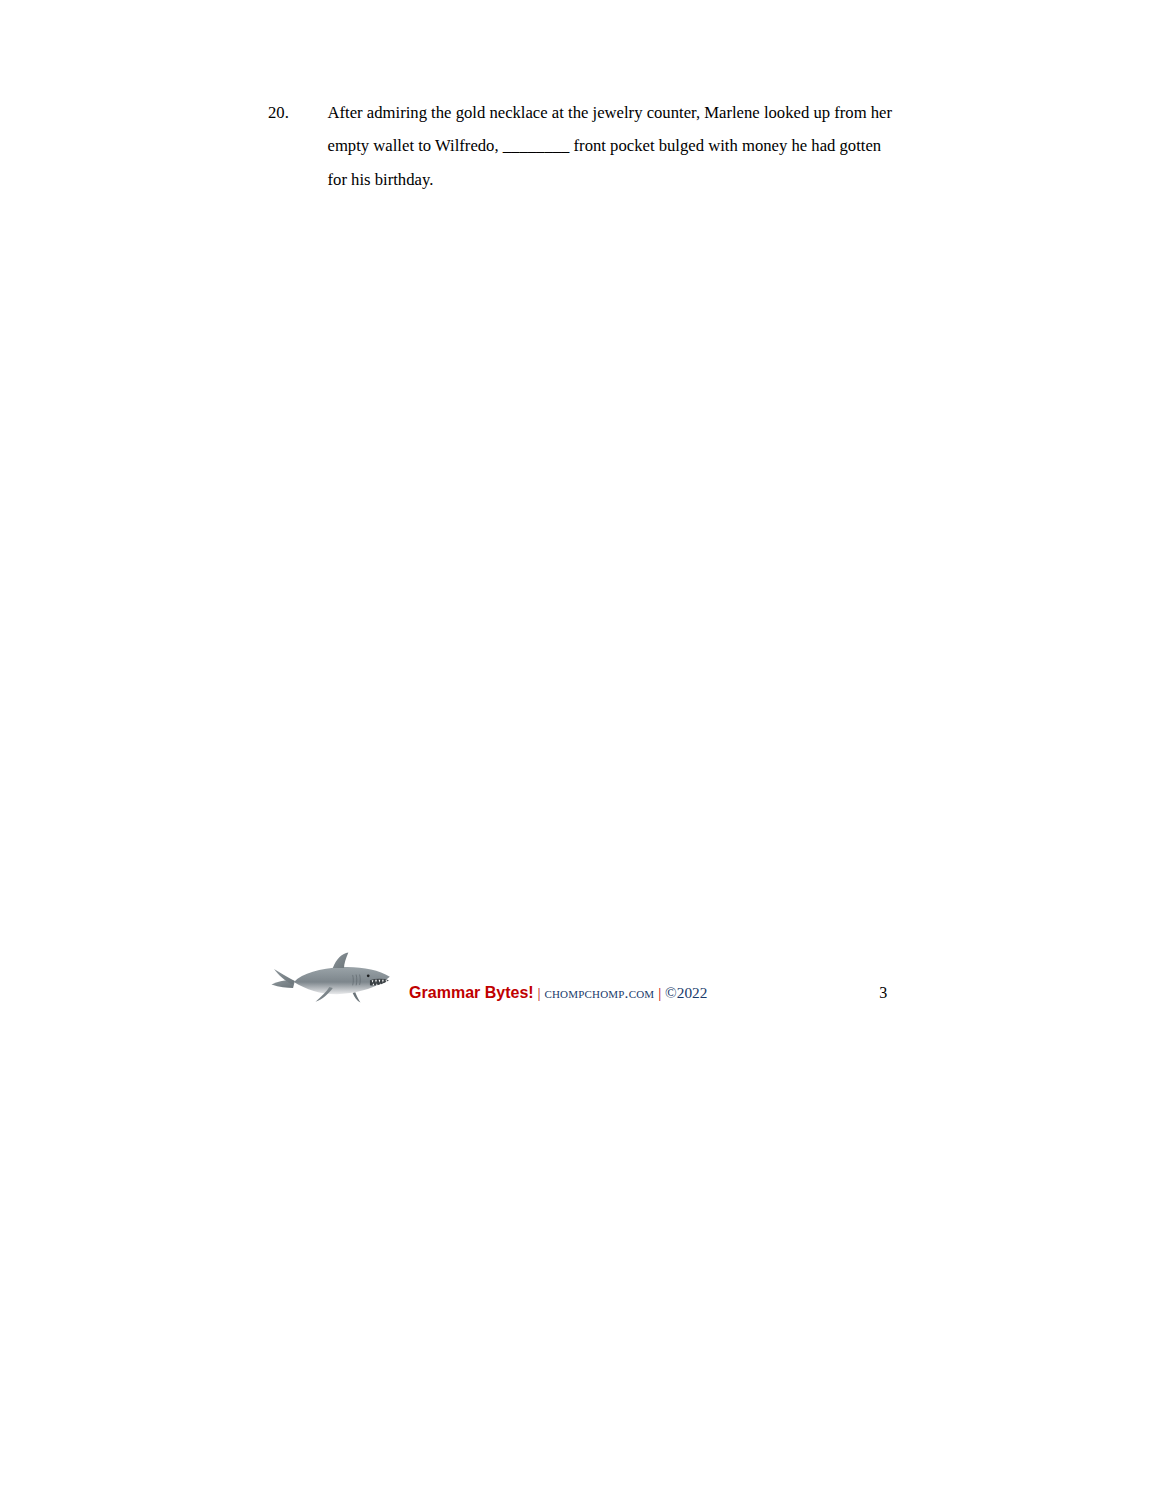20. After admiring the gold necklace at the jewelry counter, Marlene looked up from her empty wallet to Wilfredo, ________ front pocket bulged with money he had gotten for his birthday.
Grammar Bytes! | chompchomp.com | ©2022
3